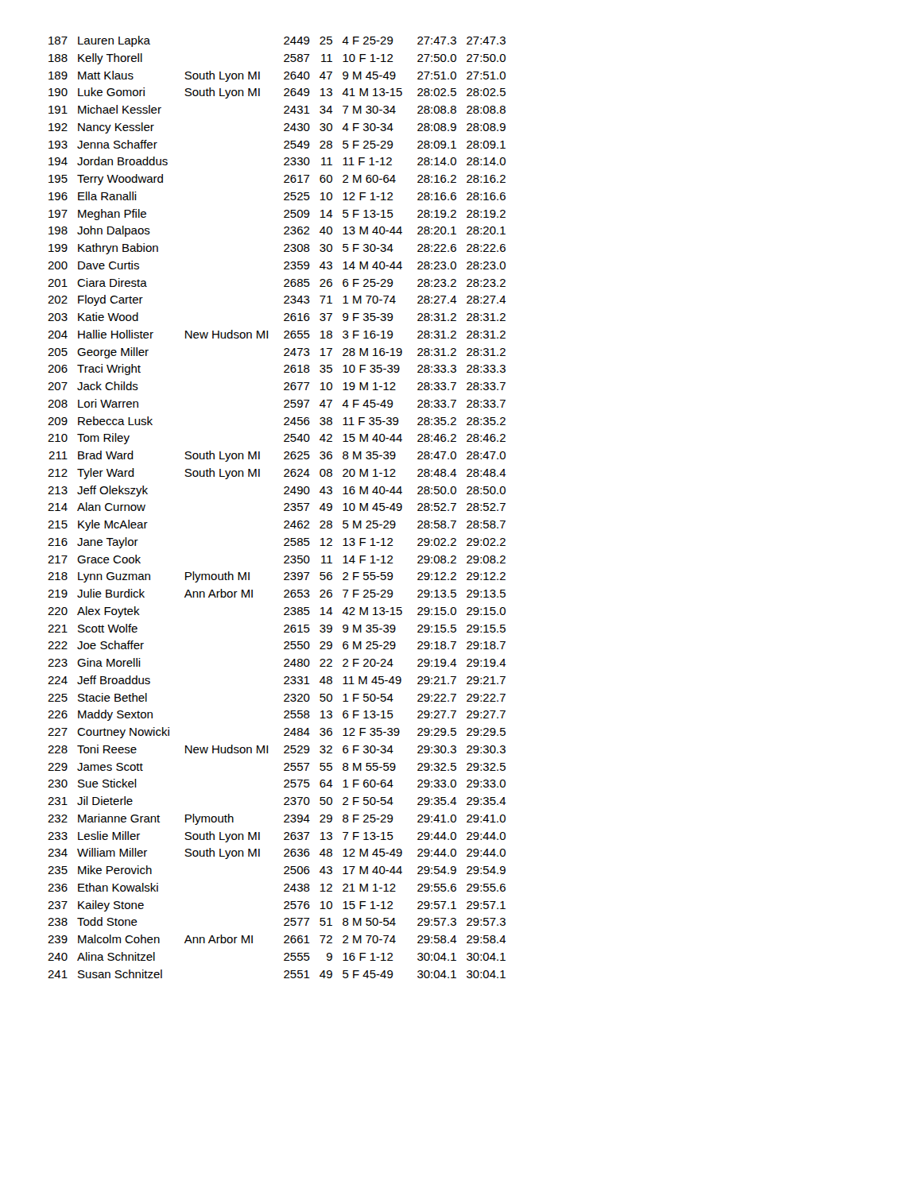| 187 | Lauren Lapka | | 2449 | 25 | 4 F 25-29 | 27:47.3 | 27:47.3 |
| 188 | Kelly Thorell | | 2587 | 11 | 10 F 1-12 | 27:50.0 | 27:50.0 |
| 189 | Matt Klaus | South Lyon MI | 2640 | 47 | 9 M 45-49 | 27:51.0 | 27:51.0 |
| 190 | Luke Gomori | South Lyon MI | 2649 | 13 | 41 M 13-15 | 28:02.5 | 28:02.5 |
| 191 | Michael Kessler | | 2431 | 34 | 7 M 30-34 | 28:08.8 | 28:08.8 |
| 192 | Nancy Kessler | | 2430 | 30 | 4 F 30-34 | 28:08.9 | 28:08.9 |
| 193 | Jenna Schaffer | | 2549 | 28 | 5 F 25-29 | 28:09.1 | 28:09.1 |
| 194 | Jordan Broaddus | | 2330 | 11 | 11 F 1-12 | 28:14.0 | 28:14.0 |
| 195 | Terry Woodward | | 2617 | 60 | 2 M 60-64 | 28:16.2 | 28:16.2 |
| 196 | Ella Ranalli | | 2525 | 10 | 12 F 1-12 | 28:16.6 | 28:16.6 |
| 197 | Meghan Pfile | | 2509 | 14 | 5 F 13-15 | 28:19.2 | 28:19.2 |
| 198 | John Dalpaos | | 2362 | 40 | 13 M 40-44 | 28:20.1 | 28:20.1 |
| 199 | Kathryn Babion | | 2308 | 30 | 5 F 30-34 | 28:22.6 | 28:22.6 |
| 200 | Dave Curtis | | 2359 | 43 | 14 M 40-44 | 28:23.0 | 28:23.0 |
| 201 | Ciara Diresta | | 2685 | 26 | 6 F 25-29 | 28:23.2 | 28:23.2 |
| 202 | Floyd Carter | | 2343 | 71 | 1 M 70-74 | 28:27.4 | 28:27.4 |
| 203 | Katie Wood | | 2616 | 37 | 9 F 35-39 | 28:31.2 | 28:31.2 |
| 204 | Hallie Hollister | New Hudson MI | 2655 | 18 | 3 F 16-19 | 28:31.2 | 28:31.2 |
| 205 | George Miller | | 2473 | 17 | 28 M 16-19 | 28:31.2 | 28:31.2 |
| 206 | Traci Wright | | 2618 | 35 | 10 F 35-39 | 28:33.3 | 28:33.3 |
| 207 | Jack Childs | | 2677 | 10 | 19 M 1-12 | 28:33.7 | 28:33.7 |
| 208 | Lori Warren | | 2597 | 47 | 4 F 45-49 | 28:33.7 | 28:33.7 |
| 209 | Rebecca Lusk | | 2456 | 38 | 11 F 35-39 | 28:35.2 | 28:35.2 |
| 210 | Tom Riley | | 2540 | 42 | 15 M 40-44 | 28:46.2 | 28:46.2 |
| 211 | Brad Ward | South Lyon MI | 2625 | 36 | 8 M 35-39 | 28:47.0 | 28:47.0 |
| 212 | Tyler Ward | South Lyon MI | 2624 | 08 | 20 M 1-12 | 28:48.4 | 28:48.4 |
| 213 | Jeff Olekszyk | | 2490 | 43 | 16 M 40-44 | 28:50.0 | 28:50.0 |
| 214 | Alan Curnow | | 2357 | 49 | 10 M 45-49 | 28:52.7 | 28:52.7 |
| 215 | Kyle McAlear | | 2462 | 28 | 5 M 25-29 | 28:58.7 | 28:58.7 |
| 216 | Jane Taylor | | 2585 | 12 | 13 F 1-12 | 29:02.2 | 29:02.2 |
| 217 | Grace Cook | | 2350 | 11 | 14 F 1-12 | 29:08.2 | 29:08.2 |
| 218 | Lynn Guzman | Plymouth MI | 2397 | 56 | 2 F 55-59 | 29:12.2 | 29:12.2 |
| 219 | Julie Burdick | Ann Arbor MI | 2653 | 26 | 7 F 25-29 | 29:13.5 | 29:13.5 |
| 220 | Alex Foytek | | 2385 | 14 | 42 M 13-15 | 29:15.0 | 29:15.0 |
| 221 | Scott Wolfe | | 2615 | 39 | 9 M 35-39 | 29:15.5 | 29:15.5 |
| 222 | Joe Schaffer | | 2550 | 29 | 6 M 25-29 | 29:18.7 | 29:18.7 |
| 223 | Gina Morelli | | 2480 | 22 | 2 F 20-24 | 29:19.4 | 29:19.4 |
| 224 | Jeff Broaddus | | 2331 | 48 | 11 M 45-49 | 29:21.7 | 29:21.7 |
| 225 | Stacie Bethel | | 2320 | 50 | 1 F 50-54 | 29:22.7 | 29:22.7 |
| 226 | Maddy Sexton | | 2558 | 13 | 6 F 13-15 | 29:27.7 | 29:27.7 |
| 227 | Courtney Nowicki | | 2484 | 36 | 12 F 35-39 | 29:29.5 | 29:29.5 |
| 228 | Toni Reese | New Hudson MI | 2529 | 32 | 6 F 30-34 | 29:30.3 | 29:30.3 |
| 229 | James Scott | | 2557 | 55 | 8 M 55-59 | 29:32.5 | 29:32.5 |
| 230 | Sue Stickel | | 2575 | 64 | 1 F 60-64 | 29:33.0 | 29:33.0 |
| 231 | Jil Dieterle | | 2370 | 50 | 2 F 50-54 | 29:35.4 | 29:35.4 |
| 232 | Marianne Grant | Plymouth | 2394 | 29 | 8 F 25-29 | 29:41.0 | 29:41.0 |
| 233 | Leslie Miller | South Lyon MI | 2637 | 13 | 7 F 13-15 | 29:44.0 | 29:44.0 |
| 234 | William Miller | South Lyon MI | 2636 | 48 | 12 M 45-49 | 29:44.0 | 29:44.0 |
| 235 | Mike Perovich | | 2506 | 43 | 17 M 40-44 | 29:54.9 | 29:54.9 |
| 236 | Ethan Kowalski | | 2438 | 12 | 21 M 1-12 | 29:55.6 | 29:55.6 |
| 237 | Kailey Stone | | 2576 | 10 | 15 F 1-12 | 29:57.1 | 29:57.1 |
| 238 | Todd Stone | | 2577 | 51 | 8 M 50-54 | 29:57.3 | 29:57.3 |
| 239 | Malcolm Cohen | Ann Arbor MI | 2661 | 72 | 2 M 70-74 | 29:58.4 | 29:58.4 |
| 240 | Alina Schnitzel | | 2555 | 9 | 16 F 1-12 | 30:04.1 | 30:04.1 |
| 241 | Susan Schnitzel | | 2551 | 49 | 5 F 45-49 | 30:04.1 | 30:04.1 |